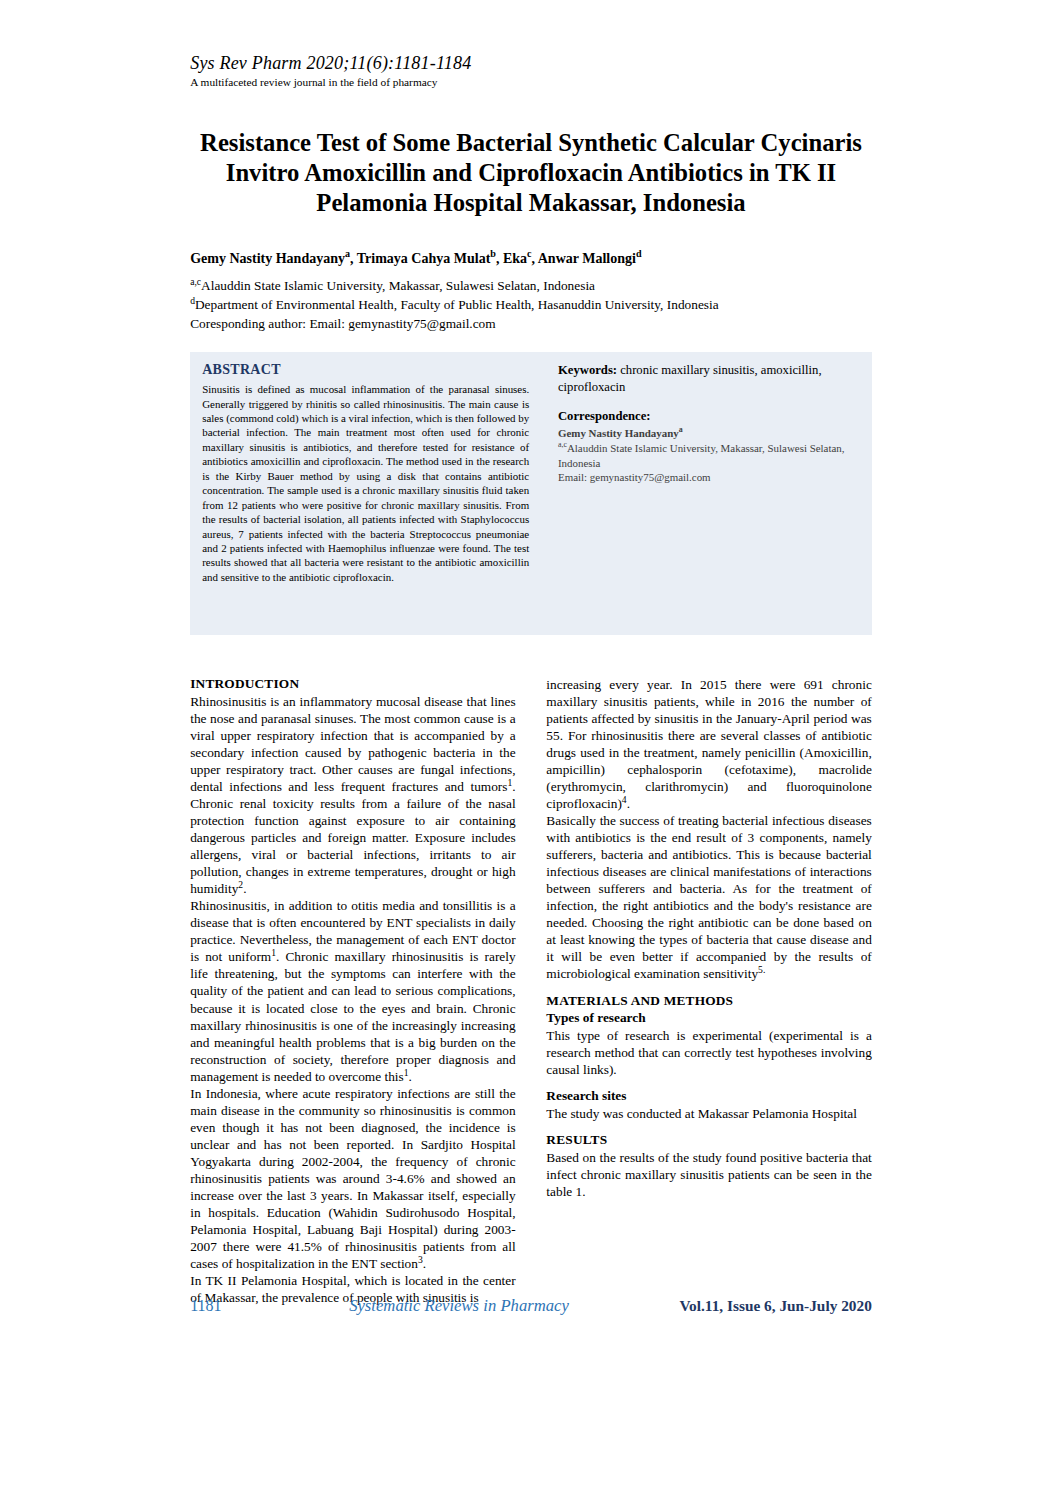Sys Rev Pharm 2020;11(6):1181-1184
A multifaceted review journal in the field of pharmacy
Resistance Test of Some Bacterial Synthetic Calcular Cycinaris Invitro Amoxicillin and Ciprofloxacin Antibiotics in TK II Pelamonia Hospital Makassar, Indonesia
Gemy Nastity Handayanya, Trimaya Cahya Mulatb, Ekac, Anwar Mallongid
a,cAlauddin State Islamic University, Makassar, Sulawesi Selatan, Indonesia
dDepartment of Environmental Health, Faculty of Public Health, Hasanuddin University, Indonesia
Coresponding author: Email: gemynastity75@gmail.com
ABSTRACT
Sinusitis is defined as mucosal inflammation of the paranasal sinuses. Generally triggered by rhinitis so called rhinosinusitis. The main cause is sales (commond cold) which is a viral infection, which is then followed by bacterial infection. The main treatment most often used for chronic maxillary sinusitis is antibiotics, and therefore tested for resistance of antibiotics amoxicillin and ciprofloxacin. The method used in the research is the Kirby Bauer method by using a disk that contains antibiotic concentration. The sample used is a chronic maxillary sinusitis fluid taken from 12 patients who were positive for chronic maxillary sinusitis. From the results of bacterial isolation, all patients infected with Staphylococcus aureus, 7 patients infected with the bacteria Streptococcus pneumoniae and 2 patients infected with Haemophilus influenzae were found. The test results showed that all bacteria were resistant to the antibiotic amoxicillin and sensitive to the antibiotic ciprofloxacin.
Keywords: chronic maxillary sinusitis, amoxicillin, ciprofloxacin
Correspondence:
Gemy Nastity Handayanya
a,cAlauddin State Islamic University, Makassar, Sulawesi Selatan, Indonesia
Email: gemynastity75@gmail.com
INTRODUCTION
Rhinosinusitis is an inflammatory mucosal disease that lines the nose and paranasal sinuses. The most common cause is a viral upper respiratory infection that is accompanied by a secondary infection caused by pathogenic bacteria in the upper respiratory tract. Other causes are fungal infections, dental infections and less frequent fractures and tumors1. Chronic renal toxicity results from a failure of the nasal protection function against exposure to air containing dangerous particles and foreign matter. Exposure includes allergens, viral or bacterial infections, irritants to air pollution, changes in extreme temperatures, drought or high humidity2.
Rhinosinusitis, in addition to otitis media and tonsillitis is a disease that is often encountered by ENT specialists in daily practice. Nevertheless, the management of each ENT doctor is not uniform1. Chronic maxillary rhinosinusitis is rarely life threatening, but the symptoms can interfere with the quality of the patient and can lead to serious complications, because it is located close to the eyes and brain. Chronic maxillary rhinosinusitis is one of the increasingly increasing and meaningful health problems that is a big burden on the reconstruction of society, therefore proper diagnosis and management is needed to overcome this1.
In Indonesia, where acute respiratory infections are still the main disease in the community so rhinosinusitis is common even though it has not been diagnosed, the incidence is unclear and has not been reported. In Sardjito Hospital Yogyakarta during 2002-2004, the frequency of chronic rhinosinusitis patients was around 3-4.6% and showed an increase over the last 3 years. In Makassar itself, especially in hospitals. Education (Wahidin Sudirohusodo Hospital, Pelamonia Hospital, Labuang Baji Hospital) during 2003-2007 there were 41.5% of rhinosinusitis patients from all cases of hospitalization in the ENT section3.
In TK II Pelamonia Hospital, which is located in the center of Makassar, the prevalence of people with sinusitis is
increasing every year. In 2015 there were 691 chronic maxillary sinusitis patients, while in 2016 the number of patients affected by sinusitis in the January-April period was 55. For rhinosinusitis there are several classes of antibiotic drugs used in the treatment, namely penicillin (Amoxicillin, ampicillin) cephalosporin (cefotaxime), macrolide (erythromycin, clarithromycin) and fluoroquinolone ciprofloxacin)4.
Basically the success of treating bacterial infectious diseases with antibiotics is the end result of 3 components, namely sufferers, bacteria and antibiotics. This is because bacterial infectious diseases are clinical manifestations of interactions between sufferers and bacteria. As for the treatment of infection, the right antibiotics and the body's resistance are needed. Choosing the right antibiotic can be done based on at least knowing the types of bacteria that cause disease and it will be even better if accompanied by the results of microbiological examination sensitivity5.
MATERIALS AND METHODS
Types of research
This type of research is experimental (experimental is a research method that can correctly test hypotheses involving causal links).
Research sites
The study was conducted at Makassar Pelamonia Hospital
RESULTS
Based on the results of the study found positive bacteria that infect chronic maxillary sinusitis patients can be seen in the table 1.
1181
Systematic Reviews in Pharmacy
Vol.11, Issue 6, Jun-July 2020